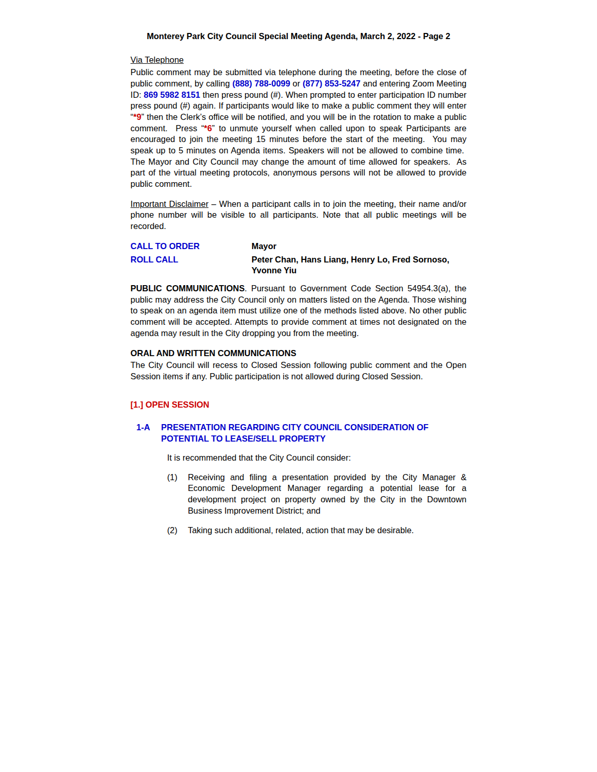Monterey Park City Council Special Meeting Agenda, March 2, 2022 - Page 2
Via Telephone
Public comment may be submitted via telephone during the meeting, before the close of public comment, by calling (888) 788-0099 or (877) 853-5247 and entering Zoom Meeting ID: 869 5982 8151 then press pound (#). When prompted to enter participation ID number press pound (#) again. If participants would like to make a public comment they will enter “*9” then the Clerk’s office will be notified, and you will be in the rotation to make a public comment. Press “*6” to unmute yourself when called upon to speak Participants are encouraged to join the meeting 15 minutes before the start of the meeting. You may speak up to 5 minutes on Agenda items. Speakers will not be allowed to combine time. The Mayor and City Council may change the amount of time allowed for speakers. As part of the virtual meeting protocols, anonymous persons will not be allowed to provide public comment.
Important Disclaimer – When a participant calls in to join the meeting, their name and/or phone number will be visible to all participants. Note that all public meetings will be recorded.
CALL TO ORDER
Mayor
ROLL CALL
Peter Chan, Hans Liang, Henry Lo, Fred Sornoso, Yvonne Yiu
PUBLIC COMMUNICATIONS. Pursuant to Government Code Section 54954.3(a), the public may address the City Council only on matters listed on the Agenda. Those wishing to speak on an agenda item must utilize one of the methods listed above. No other public comment will be accepted. Attempts to provide comment at times not designated on the agenda may result in the City dropping you from the meeting.
ORAL AND WRITTEN COMMUNICATIONS
The City Council will recess to Closed Session following public comment and the Open Session items if any. Public participation is not allowed during Closed Session.
[1.] OPEN SESSION
1-A
PRESENTATION REGARDING CITY COUNCIL CONSIDERATION OF POTENTIAL TO LEASE/SELL PROPERTY
It is recommended that the City Council consider:
(1) Receiving and filing a presentation provided by the City Manager & Economic Development Manager regarding a potential lease for a development project on property owned by the City in the Downtown Business Improvement District; and
(2) Taking such additional, related, action that may be desirable.